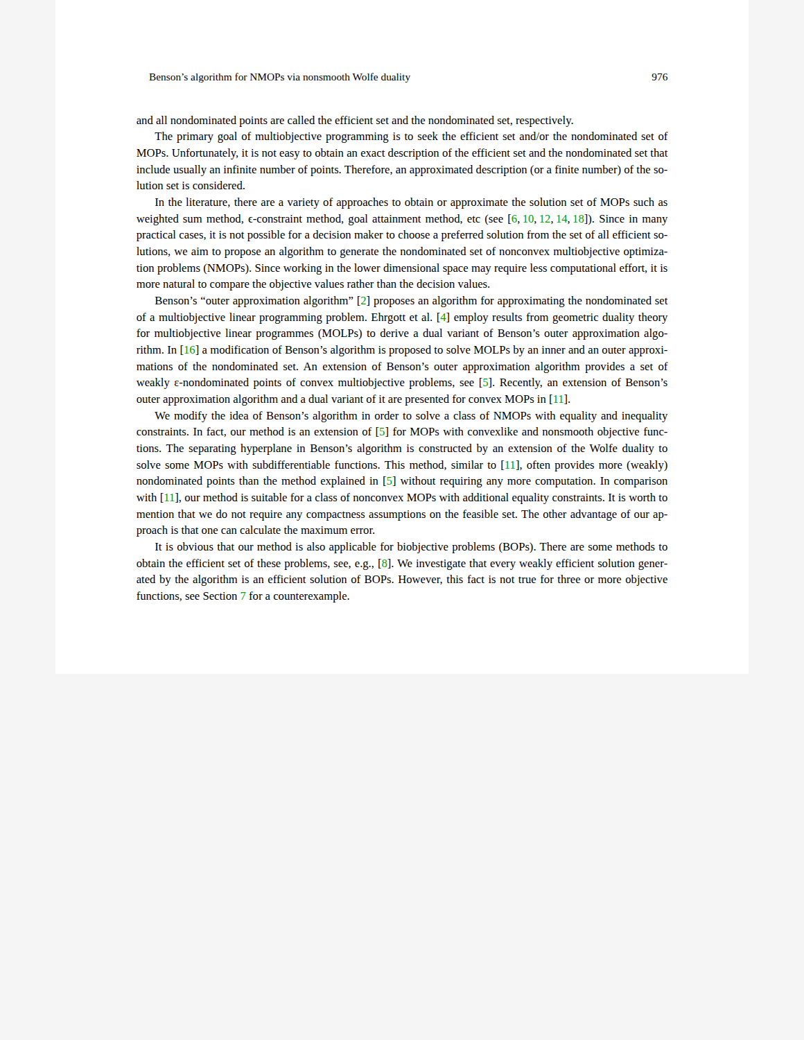Benson’s algorithm for NMOPs via nonsmooth Wolfe duality 976
and all nondominated points are called the efficient set and the nondominated set, respectively.
The primary goal of multiobjective programming is to seek the efficient set and/or the nondominated set of MOPs. Unfortunately, it is not easy to obtain an exact description of the efficient set and the nondominated set that include usually an infinite number of points. Therefore, an approximated description (or a finite number) of the solution set is considered.
In the literature, there are a variety of approaches to obtain or approximate the solution set of MOPs such as weighted sum method, ϵ-constraint method, goal attainment method, etc (see [6, 10, 12, 14, 18]). Since in many practical cases, it is not possible for a decision maker to choose a preferred solution from the set of all efficient solutions, we aim to propose an algorithm to generate the nondominated set of nonconvex multiobjective optimization problems (NMOPs). Since working in the lower dimensional space may require less computational effort, it is more natural to compare the objective values rather than the decision values.
Benson’s “outer approximation algorithm” [2] proposes an algorithm for approximating the nondominated set of a multiobjective linear programming problem. Ehrgott et al. [4] employ results from geometric duality theory for multiobjective linear programmes (MOLPs) to derive a dual variant of Benson’s outer approximation algorithm. In [16] a modification of Benson’s algorithm is proposed to solve MOLPs by an inner and an outer approximations of the nondominated set. An extension of Benson’s outer approximation algorithm provides a set of weakly ε-nondominated points of convex multiobjective problems, see [5]. Recently, an extension of Benson’s outer approximation algorithm and a dual variant of it are presented for convex MOPs in [11].
We modify the idea of Benson’s algorithm in order to solve a class of NMOPs with equality and inequality constraints. In fact, our method is an extension of [5] for MOPs with convexlike and nonsmooth objective functions. The separating hyperplane in Benson’s algorithm is constructed by an extension of the Wolfe duality to solve some MOPs with subdifferentiable functions. This method, similar to [11], often provides more (weakly) nondominated points than the method explained in [5] without requiring any more computation. In comparison with [11], our method is suitable for a class of nonconvex MOPs with additional equality constraints. It is worth to mention that we do not require any compactness assumptions on the feasible set. The other advantage of our approach is that one can calculate the maximum error.
It is obvious that our method is also applicable for biobjective problems (BOPs). There are some methods to obtain the efficient set of these problems, see, e.g., [8]. We investigate that every weakly efficient solution generated by the algorithm is an efficient solution of BOPs. However, this fact is not true for three or more objective functions, see Section 7 for a counterexample.